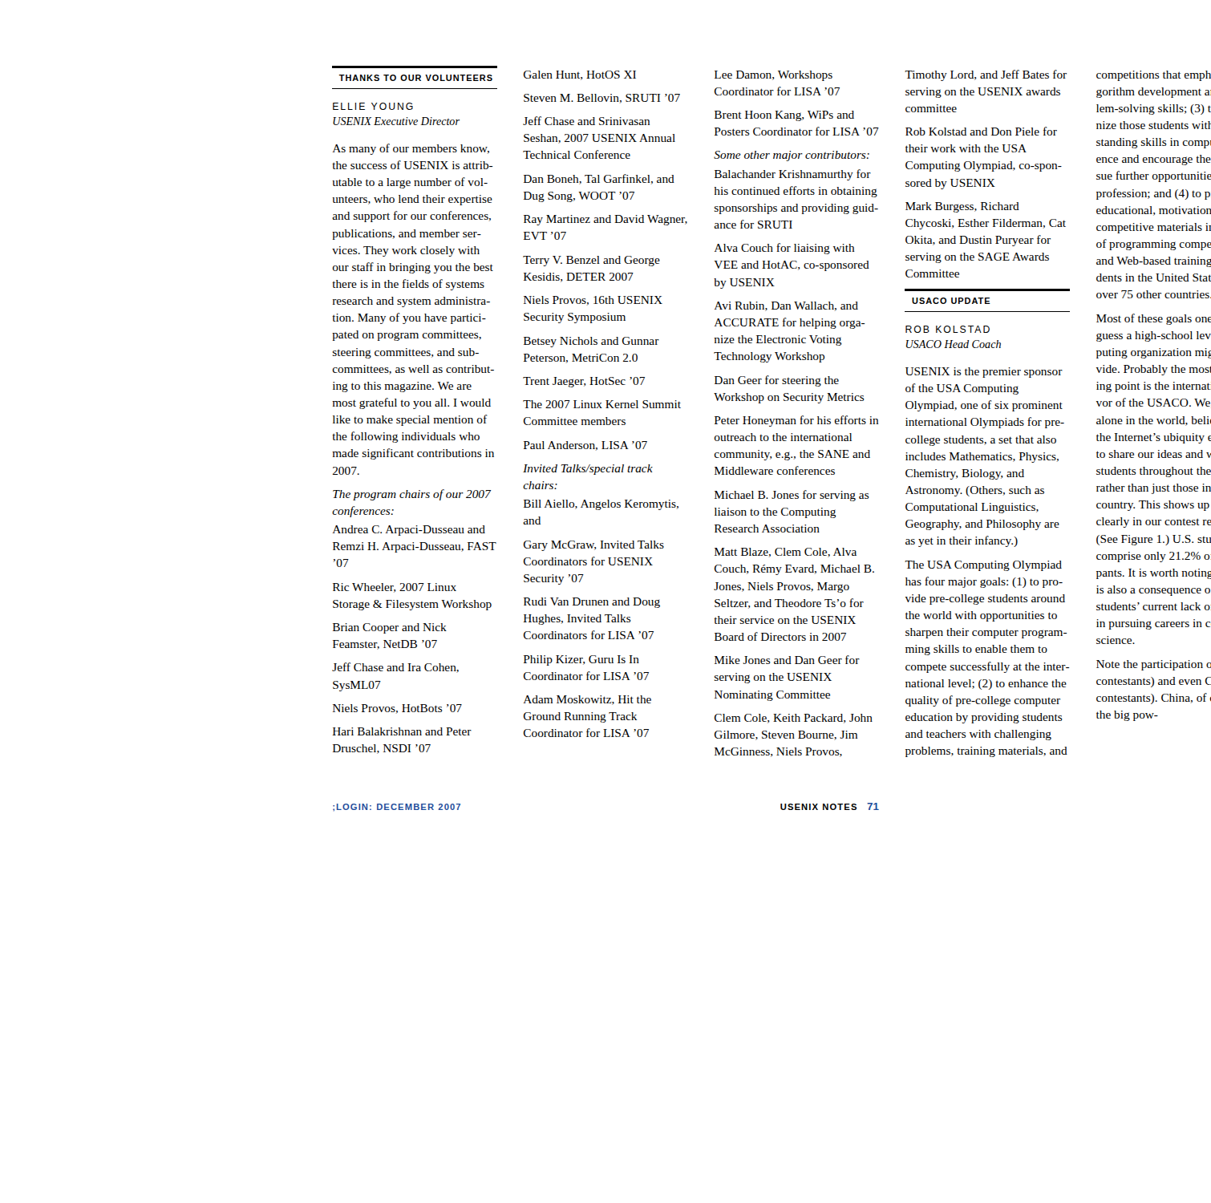Thanks to Our Volunteers
Ellie Young USENIX Executive Director
As many of our members know, the success of USENIX is attributable to a large number of volunteers, who lend their expertise and support for our conferences, publications, and member services. They work closely with our staff in bringing you the best there is in the fields of systems research and system administration. Many of you have participated on program committees, steering committees, and subcommittees, as well as contributing to this magazine. We are most grateful to you all. I would like to make special mention of the following individuals who made significant contributions in 2007.
The program chairs of our 2007 conferences:
Andrea C. Arpaci-Dusseau and Remzi H. Arpaci-Dusseau, FAST ’07
Ric Wheeler, 2007 Linux Storage & Filesystem Workshop
Brian Cooper and Nick Feamster, NetDB ’07
Jeff Chase and Ira Cohen, SysML07
Niels Provos, HotBots ’07
Hari Balakrishnan and Peter Druschel, NSDI ’07
Galen Hunt, HotOS XI
Steven M. Bellovin, SRUTI ’07
Jeff Chase and Srinivasan Seshan, 2007 USENIX Annual Technical Conference
Dan Boneh, Tal Garfinkel, and Dug Song, WOOT ’07
Ray Martinez and David Wagner, EVT ’07
Terry V. Benzel and George Kesidis, DETER 2007
Niels Provos, 16th USENIX Security Symposium
Betsey Nichols and Gunnar Peterson, MetriCon 2.0
Trent Jaeger, HotSec ’07
The 2007 Linux Kernel Summit Committee members
Paul Anderson, LISA ’07
Invited Talks/special track chairs:
Bill Aiello, Angelos Keromytis, and
Gary McGraw, Invited Talks Coordinators for USENIX Security ’07
Rudi Van Drunen and Doug Hughes, Invited Talks Coordinators for LISA ’07
Philip Kizer, Guru Is In Coordinator for LISA ’07
Adam Moskowitz, Hit the Ground Running Track Coordinator for LISA ’07
Lee Damon, Workshops Coordinator for LISA ’07
Brent Hoon Kang, WiPs and Posters Coordinator for LISA ’07
Some other major contributors:
Balachander Krishnamurthy for his continued efforts in obtaining sponsorships and providing guidance for SRUTI
Alva Couch for liaising with VEE and HotAC, co-sponsored by USENIX
Avi Rubin, Dan Wallach, and ACCURATE for helping organize the Electronic Voting Technology Workshop
Dan Geer for steering the Workshop on Security Metrics
Peter Honeyman for his efforts in outreach to the international community, e.g., the SANE and Middleware conferences
Michael B. Jones for serving as liaison to the Computing Research Association
Matt Blaze, Clem Cole, Alva Couch, Rémy Evard, Michael B. Jones, Niels Provos, Margo Seltzer, and Theodore Ts’o for their service on the USENIX Board of Directors in 2007
Mike Jones and Dan Geer for serving on the USENIX Nominating Committee
Clem Cole, Keith Packard, John Gilmore, Steven Bourne, Jim McGinness, Niels Provos, Timothy Lord, and Jeff Bates for serving on the USENIX awards committee
Rob Kolstad and Don Piele for their work with the USA Computing Olympiad, co-sponsored by USENIX
Mark Burgess, Richard Chycoski, Esther Filderman, Cat Okita, and Dustin Puryear for serving on the SAGE Awards Committee
USACO Update
Rob Kolstad USACO Head Coach
USENIX is the premier sponsor of the USA Computing Olympiad, one of six prominent international Olympiads for pre-college students, a set that also includes Mathematics, Physics, Chemistry, Biology, and Astronomy. (Others, such as Computational Linguistics, Geography, and Philosophy are as yet in their infancy.)
The USA Computing Olympiad has four major goals: (1) to provide pre-college students around the world with opportunities to sharpen their computer programming skills to enable them to compete successfully at the international level; (2) to enhance the quality of pre-college computer education by providing students and teachers with challenging problems, training materials, and competitions that emphasize algorithm development and problem-solving skills; (3) to recognize those students with outstanding skills in computer science and encourage them to pursue further opportunities in the profession; and (4) to provide educational, motivational, and competitive materials in the form of programming competitions and Web-based training to students in the United States and over 75 other countries.
Most of these goals one might guess a high-school level computing organization might provide. Probably the most interesting point is the international flavor of the USACO. We, almost alone in the world, believe that the Internet’s ubiquity enables us to share our ideas and work with students throughout the globe rather than just those in our own country. This shows up very clearly in our contest results. (See Figure 1.) U.S. students comprise only 21.2% of participants. It is worth noting that this is also a consequence of U.S. students’ current lack of interest in pursuing careers in computer science.
Note the participation of Iran (29 contestants) and even Cuba (2 contestants). China, of course, is the big pow-
;login: December 2007
USENIX notes 71